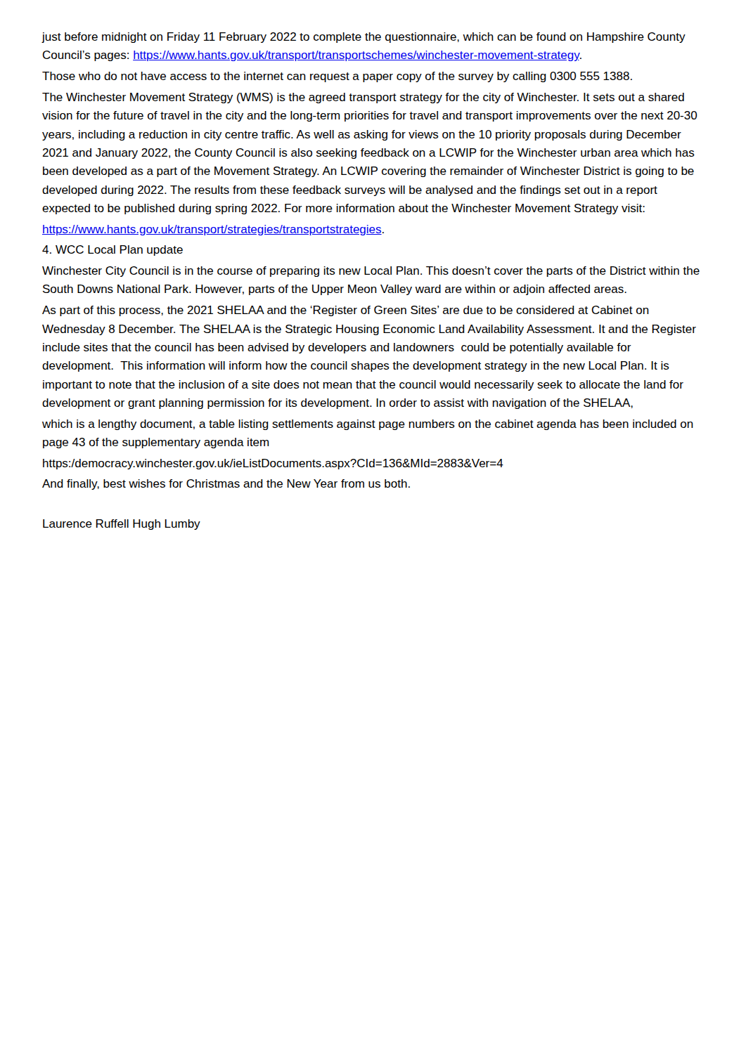just before midnight on Friday 11 February 2022 to complete the questionnaire, which can be found on Hampshire County Council’s pages: https://www.hants.gov.uk/transport/transportschemes/winchester-movement-strategy.
Those who do not have access to the internet can request a paper copy of the survey by calling 0300 555 1388.
The Winchester Movement Strategy (WMS) is the agreed transport strategy for the city of Winchester. It sets out a shared vision for the future of travel in the city and the long-term priorities for travel and transport improvements over the next 20-30 years, including a reduction in city centre traffic. As well as asking for views on the 10 priority proposals during December 2021 and January 2022, the County Council is also seeking feedback on a LCWIP for the Winchester urban area which has been developed as a part of the Movement Strategy. An LCWIP covering the remainder of Winchester District is going to be developed during 2022. The results from these feedback surveys will be analysed and the findings set out in a report expected to be published during spring 2022. For more information about the Winchester Movement Strategy visit:
https://www.hants.gov.uk/transport/strategies/transportstrategies.
4. WCC Local Plan update
Winchester City Council is in the course of preparing its new Local Plan. This doesn’t cover the parts of the District within the South Downs National Park. However, parts of the Upper Meon Valley ward are within or adjoin affected areas.
As part of this process, the 2021 SHELAA and the ‘Register of Green Sites’ are due to be considered at Cabinet on Wednesday 8 December. The SHELAA is the Strategic Housing Economic Land Availability Assessment. It and the Register include sites that the council has been advised by developers and landowners could be potentially available for development. This information will inform how the council shapes the development strategy in the new Local Plan. It is important to note that the inclusion of a site does not mean that the council would necessarily seek to allocate the land for development or grant planning permission for its development. In order to assist with navigation of the SHELAA,
which is a lengthy document, a table listing settlements against page numbers on the cabinet agenda has been included on page 43 of the supplementary agenda item
https:/democracy.winchester.gov.uk/ieListDocuments.aspx?CId=136&MId=2883&Ver=4
And finally, best wishes for Christmas and the New Year from us both.
Laurence Ruffell Hugh Lumby